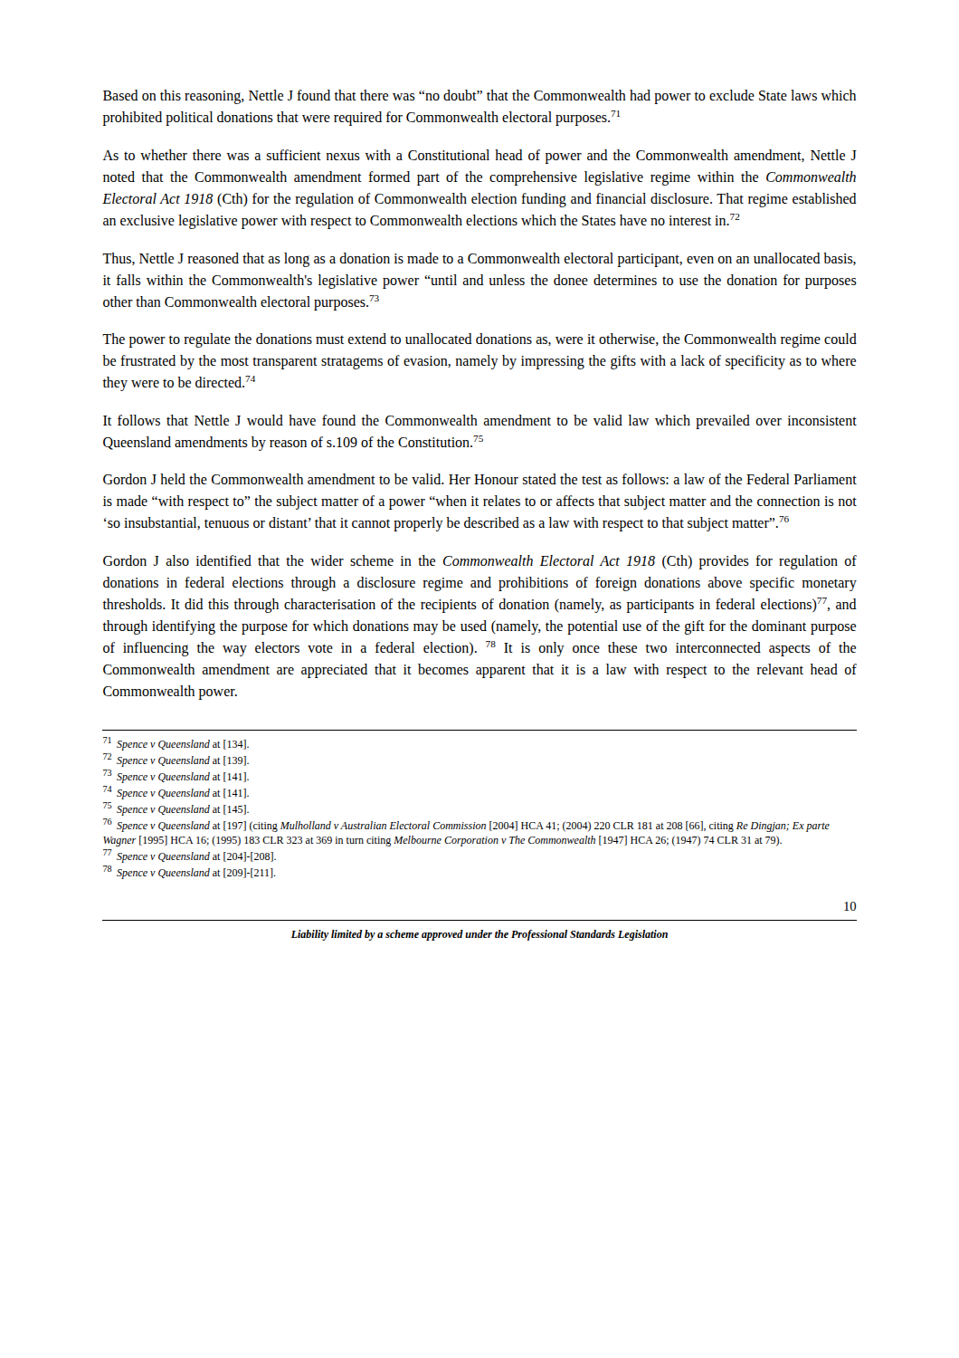Based on this reasoning, Nettle J found that there was “no doubt” that the Commonwealth had power to exclude State laws which prohibited political donations that were required for Commonwealth electoral purposes.71
As to whether there was a sufficient nexus with a Constitutional head of power and the Commonwealth amendment, Nettle J noted that the Commonwealth amendment formed part of the comprehensive legislative regime within the Commonwealth Electoral Act 1918 (Cth) for the regulation of Commonwealth election funding and financial disclosure. That regime established an exclusive legislative power with respect to Commonwealth elections which the States have no interest in.72
Thus, Nettle J reasoned that as long as a donation is made to a Commonwealth electoral participant, even on an unallocated basis, it falls within the Commonwealth's legislative power “until and unless the donee determines to use the donation for purposes other than Commonwealth electoral purposes.73
The power to regulate the donations must extend to unallocated donations as, were it otherwise, the Commonwealth regime could be frustrated by the most transparent stratagems of evasion, namely by impressing the gifts with a lack of specificity as to where they were to be directed.74
It follows that Nettle J would have found the Commonwealth amendment to be valid law which prevailed over inconsistent Queensland amendments by reason of s.109 of the Constitution.75
Gordon J held the Commonwealth amendment to be valid. Her Honour stated the test as follows: a law of the Federal Parliament is made “with respect to” the subject matter of a power “when it relates to or affects that subject matter and the connection is not ‘so insubstantial, tenuous or distant’ that it cannot properly be described as a law with respect to that subject matter”.76
Gordon J also identified that the wider scheme in the Commonwealth Electoral Act 1918 (Cth) provides for regulation of donations in federal elections through a disclosure regime and prohibitions of foreign donations above specific monetary thresholds. It did this through characterisation of the recipients of donation (namely, as participants in federal elections)77, and through identifying the purpose for which donations may be used (namely, the potential use of the gift for the dominant purpose of influencing the way electors vote in a federal election). 78 It is only once these two interconnected aspects of the Commonwealth amendment are appreciated that it becomes apparent that it is a law with respect to the relevant head of Commonwealth power.
71 Spence v Queensland at [134].
72 Spence v Queensland at [139].
73 Spence v Queensland at [141].
74 Spence v Queensland at [141].
75 Spence v Queensland at [145].
76 Spence v Queensland at [197] (citing Mulholland v Australian Electoral Commission [2004] HCA 41; (2004) 220 CLR 181 at 208 [66], citing Re Dingjan; Ex parte Wagner [1995] HCA 16; (1995) 183 CLR 323 at 369 in turn citing Melbourne Corporation v The Commonwealth [1947] HCA 26; (1947) 74 CLR 31 at 79).
77 Spence v Queensland at [204]-[208].
78 Spence v Queensland at [209]-[211].
10
Liability limited by a scheme approved under the Professional Standards Legislation